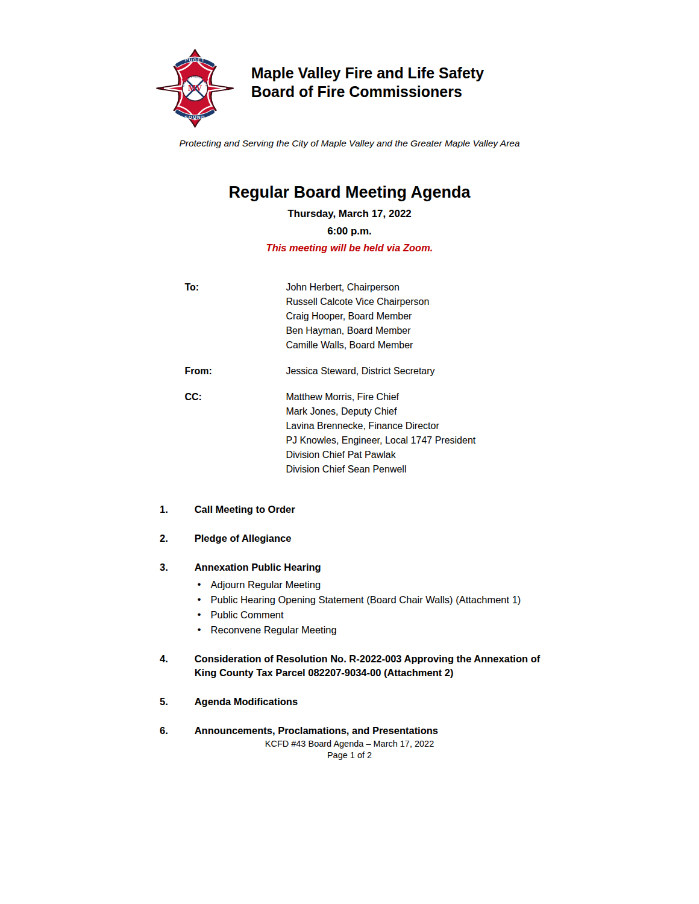PUGET SOUND MV MAPLE VALLEY FIRE EST. 1943
Maple Valley Fire and Life Safety
Board of Fire Commissioners
Protecting and Serving the City of Maple Valley and the Greater Maple Valley Area
Regular Board Meeting Agenda
Thursday, March 17, 2022
6:00 p.m.
This meeting will be held via Zoom.
| To: | John Herbert, Chairperson Russell Calcote Vice Chairperson Craig Hooper, Board Member Ben Hayman, Board Member Camille Walls, Board Member |
| From: | Jessica Steward, District Secretary |
| CC: | Matthew Morris, Fire Chief Mark Jones, Deputy Chief Lavina Brennecke, Finance Director PJ Knowles, Engineer, Local 1747 President Division Chief Pat Pawlak Division Chief Sean Penwell |
Call Meeting to Order
Pledge of Allegiance
Annexation Public Hearing
Adjourn Regular Meeting
Public Hearing Opening Statement (Board Chair Walls) (Attachment 1)
Public Comment
Reconvene Regular Meeting
Consideration of Resolution No. R-2022-003 Approving the Annexation of King County Tax Parcel 082207-9034-00 (Attachment 2)
Agenda Modifications
Announcements, Proclamations, and Presentations
KCFD #43 Board Agenda – March 17, 2022
Page 1 of 2